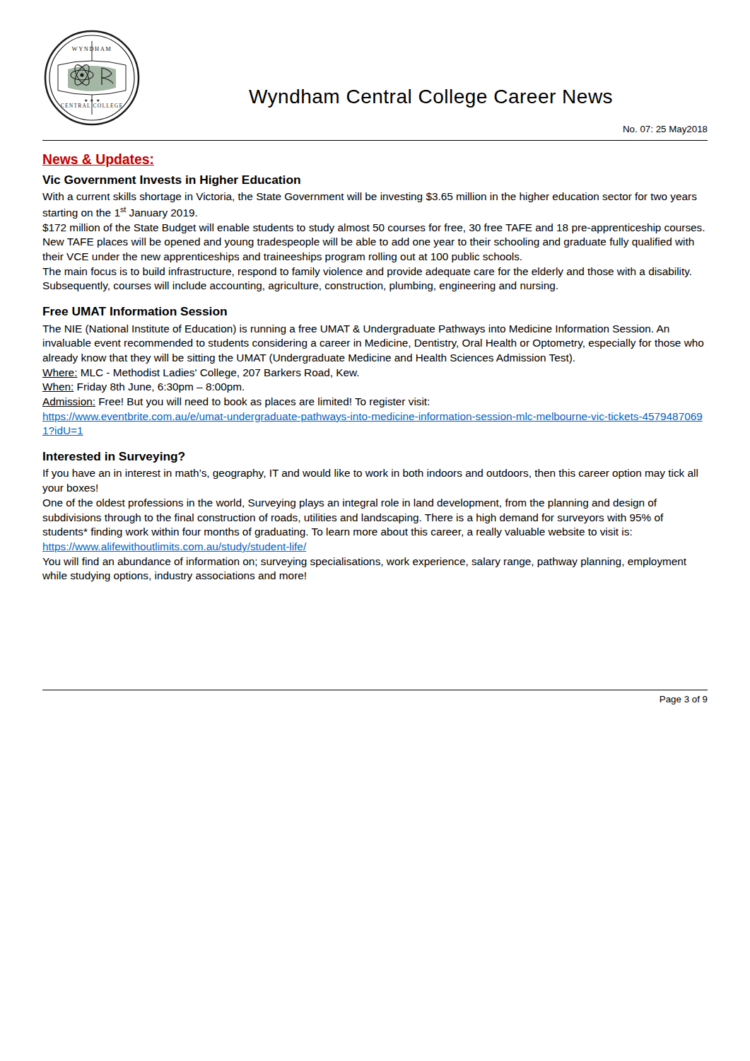WYNDHAM CENTRAL COLLEGE ★ ★ ★
Wyndham Central College Career News
No. 07: 25 May2018
News & Updates:
Vic Government Invests in Higher Education
With a current skills shortage in Victoria, the State Government will be investing $3.65 million in the higher education sector for two years starting on the 1st January 2019.
$172 million of the State Budget will enable students to study almost 50 courses for free, 30 free TAFE and 18 pre-apprenticeship courses. New TAFE places will be opened and young tradespeople will be able to add one year to their schooling and graduate fully qualified with their VCE under the new apprenticeships and traineeships program rolling out at 100 public schools.
The main focus is to build infrastructure, respond to family violence and provide adequate care for the elderly and those with a disability. Subsequently, courses will include accounting, agriculture, construction, plumbing, engineering and nursing.
Free UMAT Information Session
The NIE (National Institute of Education) is running a free UMAT & Undergraduate Pathways into Medicine Information Session. An invaluable event recommended to students considering a career in Medicine, Dentistry, Oral Health or Optometry, especially for those who already know that they will be sitting the UMAT (Undergraduate Medicine and Health Sciences Admission Test).
Where: MLC - Methodist Ladies' College, 207 Barkers Road, Kew.
When: Friday 8th June, 6:30pm – 8:00pm.
Admission: Free! But you will need to book as places are limited! To register visit:
https://www.eventbrite.com.au/e/umat-undergraduate-pathways-into-medicine-information-session-mlc-melbourne-vic-tickets-45794870691?idU=1
Interested in Surveying?
If you have an in interest in math’s, geography, IT and would like to work in both indoors and outdoors, then this career option may tick all your boxes!
One of the oldest professions in the world, Surveying plays an integral role in land development, from the planning and design of subdivisions through to the final construction of roads, utilities and landscaping. There is a high demand for surveyors with 95% of students* finding work within four months of graduating. To learn more about this career, a really valuable website to visit is:
https://www.alifewithoutlimits.com.au/study/student-life/
You will find an abundance of information on; surveying specialisations, work experience, salary range, pathway planning, employment while studying options, industry associations and more!
Page 3 of 9